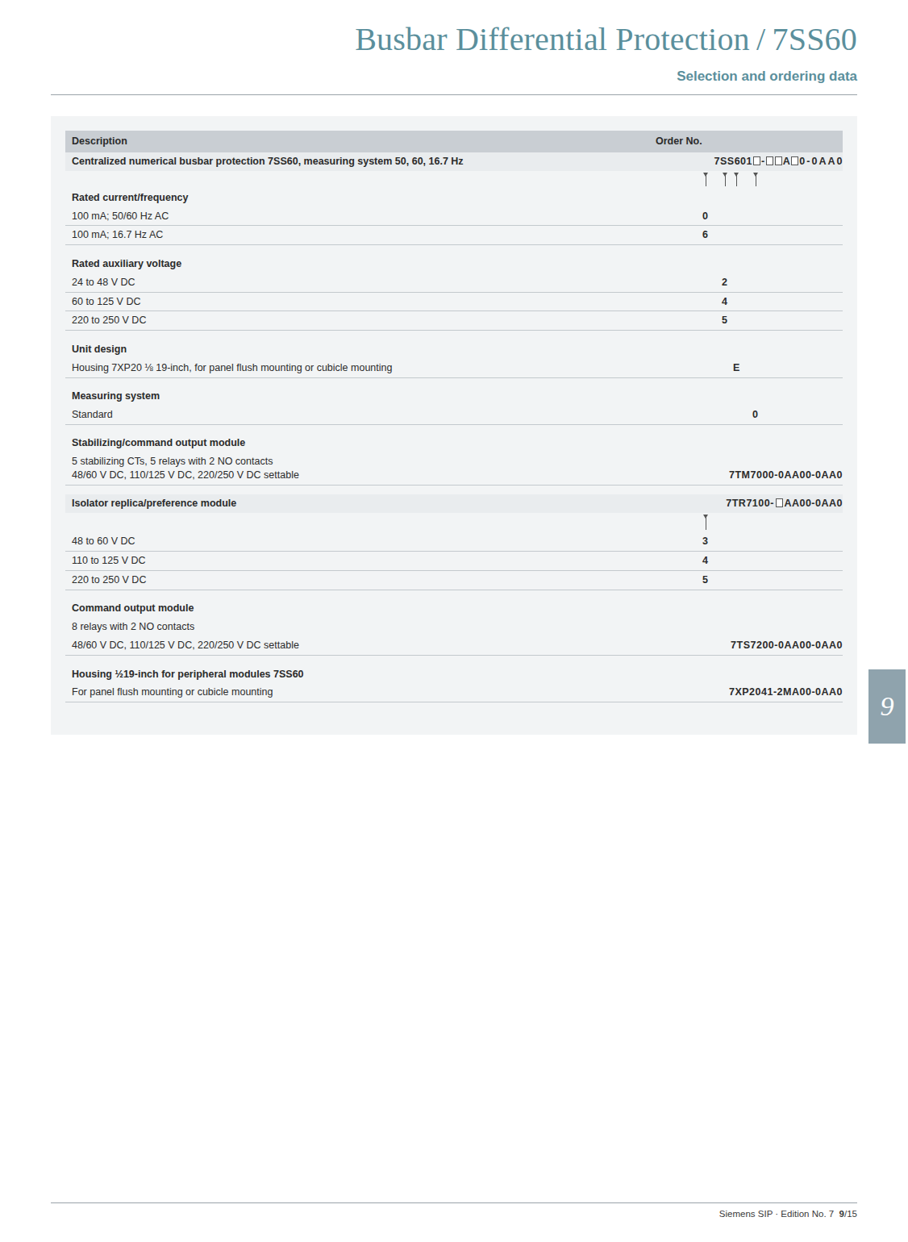Busbar Differential Protection / 7SS60
Selection and ordering data
| Description | Order No. |
| --- | --- |
| Centralized numerical busbar protection 7SS60, measuring system 50, 60, 16.7 Hz | 7SS601 - A 0 - 0 A A 0 |
| Rated current/frequency | |
| 100 mA; 50/60 Hz AC | 0 |
| 100 mA; 16.7 Hz AC | 6 |
| Rated auxiliary voltage | |
| 24 to 48 V DC | 2 |
| 60 to 125 V DC | 4 |
| 220 to 250 V DC | 5 |
| Unit design | |
| Housing 7XP20 ⅛ 19-inch, for panel flush mounting or cubicle mounting | E |
| Measuring system | |
| Standard | 0 |
| Stabilizing/command output module | |
| 5 stabilizing CTs, 5 relays with 2 NO contacts 48/60 V DC, 110/125 V DC, 220/250 V DC settable | 7TM7000-0AA00-0AA0 |
| Isolator replica/preference module | 7TR7100- AA00-0AA0 |
| 48 to 60 V DC | 3 |
| 110 to 125 V DC | 4 |
| 220 to 250 V DC | 5 |
| Command output module | |
| 8 relays with 2 NO contacts | |
| 48/60 V DC, 110/125 V DC, 220/250 V DC settable | 7TS7200-0AA00-0AA0 |
| Housing ½19-inch for peripheral modules 7SS60 | |
| For panel flush mounting or cubicle mounting | 7XP2041-2MA00-0AA0 |
9
Siemens SIP · Edition No. 7 9/15